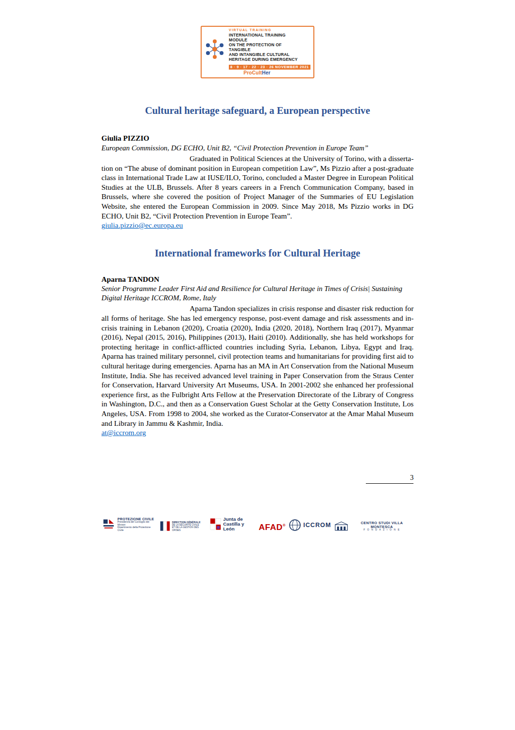VIRTUAL TRAINING
INTERNATIONAL TRAINING MODULE
ON THE PROTECTION OF TANGIBLE
AND INTANGIBLE CULTURAL
HERITAGE DURING EMERGENCY
8 · 9 · 17 · 22 · 23 · 26 NOVEMBER 2021
ProCultHer
Cultural heritage safeguard, a European perspective
Giulia PIZZIO
European Commission, DG ECHO, Unit B2, “Civil Protection Prevention in Europe Team”
Graduated in Political Sciences at the University of Torino, with a dissertation on “The abuse of dominant position in European competition Law”, Ms Pizzio after a post-graduate class in International Trade Law at IUSE/ILO, Torino, concluded a Master Degree in European Political Studies at the ULB, Brussels. After 8 years careers in a French Communication Company, based in Brussels, where she covered the position of Project Manager of the Summaries of EU Legislation Website, she entered the European Commission in 2009. Since May 2018, Ms Pizzio works in DG ECHO, Unit B2, “Civil Protection Prevention in Europe Team”.
giulia.pizzio@ec.europa.eu
International frameworks for Cultural Heritage
Aparna TANDON
Senior Programme Leader First Aid and Resilience for Cultural Heritage in Times of Crisis| Sustaining Digital Heritage ICCROM, Rome, Italy
Aparna Tandon specializes in crisis response and disaster risk reduction for all forms of heritage. She has led emergency response, post-event damage and risk assessments and in-crisis training in Lebanon (2020), Croatia (2020), India (2020, 2018), Northern Iraq (2017), Myanmar (2016), Nepal (2015, 2016), Philippines (2013), Haiti (2010). Additionally, she has held workshops for protecting heritage in conflict-afflicted countries including Syria, Lebanon, Libya, Egypt and Iraq. Aparna has trained military personnel, civil protection teams and humanitarians for providing first aid to cultural heritage during emergencies. Aparna has an MA in Art Conservation from the National Museum Institute, India. She has received advanced level training in Paper Conservation from the Straus Center for Conservation, Harvard University Art Museums, USA. In 2001-2002 she enhanced her professional experience first, as the Fulbright Arts Fellow at the Preservation Directorate of the Library of Congress in Washington, D.C., and then as a Conservation Guest Scholar at the Getty Conservation Institute, Los Angeles, USA. From 1998 to 2004, she worked as the Curator-Conservator at the Amar Mahal Museum and Library in Jammu & Kashmir, India.
at@iccrom.org
3
PROTEZIONE CIVILE
Presidenza del Consiglio dei Ministri
Dipartimento della Protezione Civile
DIRECTION GÉNÉRALE
DE LA SÉCURITÉ CIVILE
ET DE LA GESTION DES CRISES
Junta de
Castilla y León
AFAD®
ICCROM
CENTRO STUDI VILLA MONTESCA
F O N D A Z I O N E